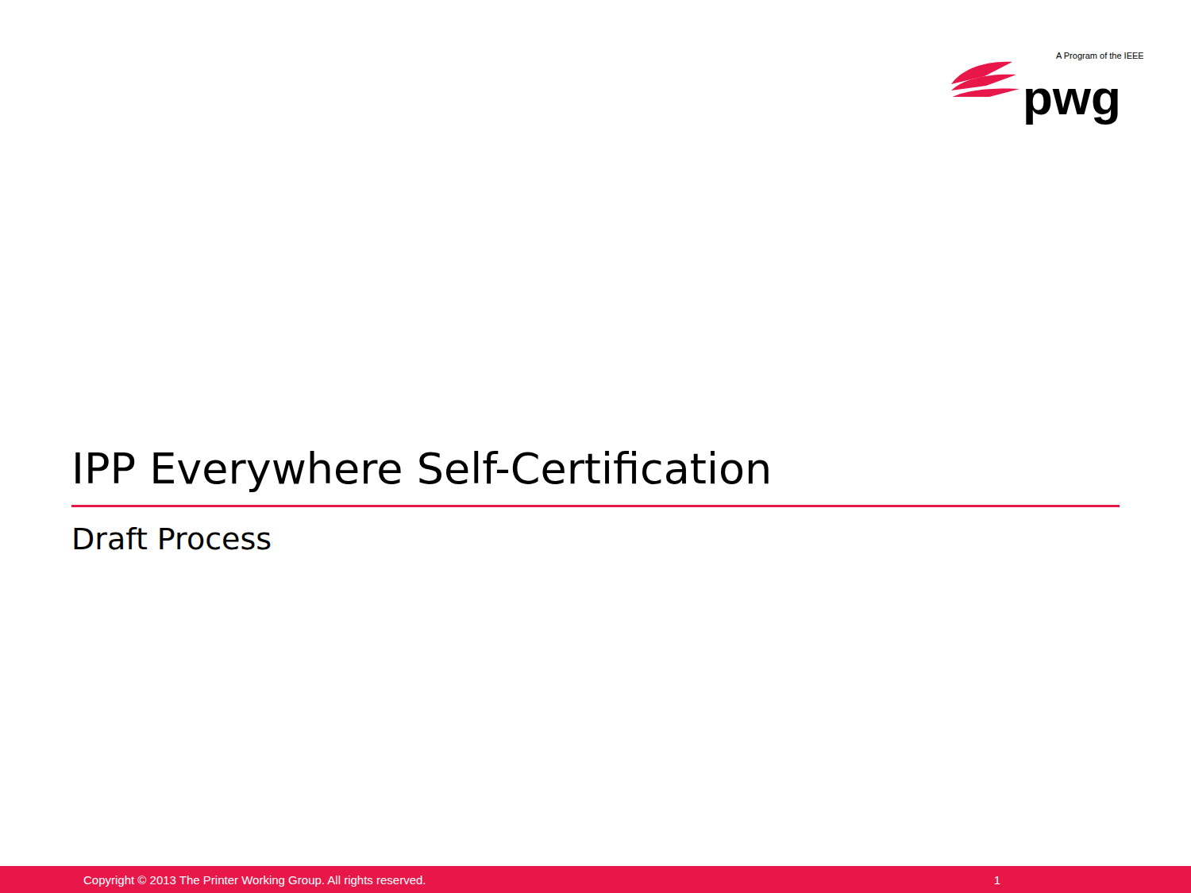IPP Everywhere Self-Certification
Draft Process
Copyright © 2013 The Printer Working Group. All rights reserved. 1